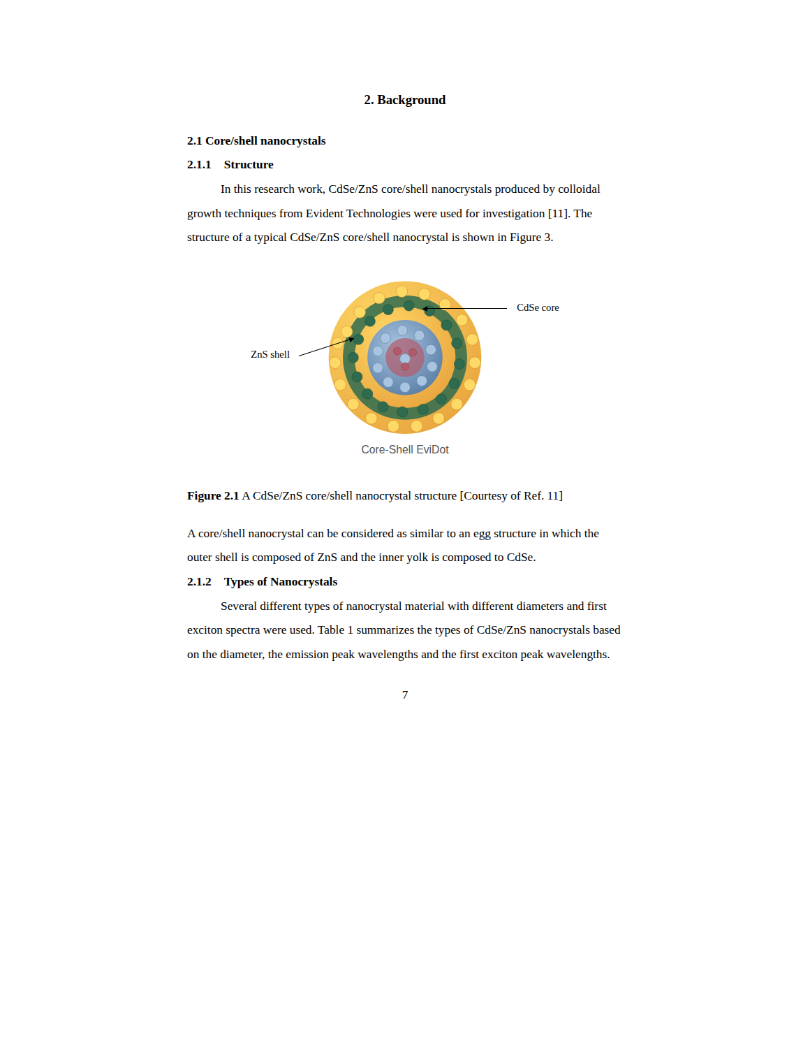2. Background
2.1 Core/shell nanocrystals
2.1.1 Structure
In this research work, CdSe/ZnS core/shell nanocrystals produced by colloidal growth techniques from Evident Technologies were used for investigation [11]. The structure of a typical CdSe/ZnS core/shell nanocrystal is shown in Figure 3.
CdSe core ZnS shell
Figure 2.1 A CdSe/ZnS core/shell nanocrystal structure [Courtesy of Ref. 11]
A core/shell nanocrystal can be considered as similar to an egg structure in which the outer shell is composed of ZnS and the inner yolk is composed to CdSe.
2.1.2 Types of Nanocrystals
Several different types of nanocrystal material with different diameters and first exciton spectra were used. Table 1 summarizes the types of CdSe/ZnS nanocrystals based on the diameter, the emission peak wavelengths and the first exciton peak wavelengths.
7